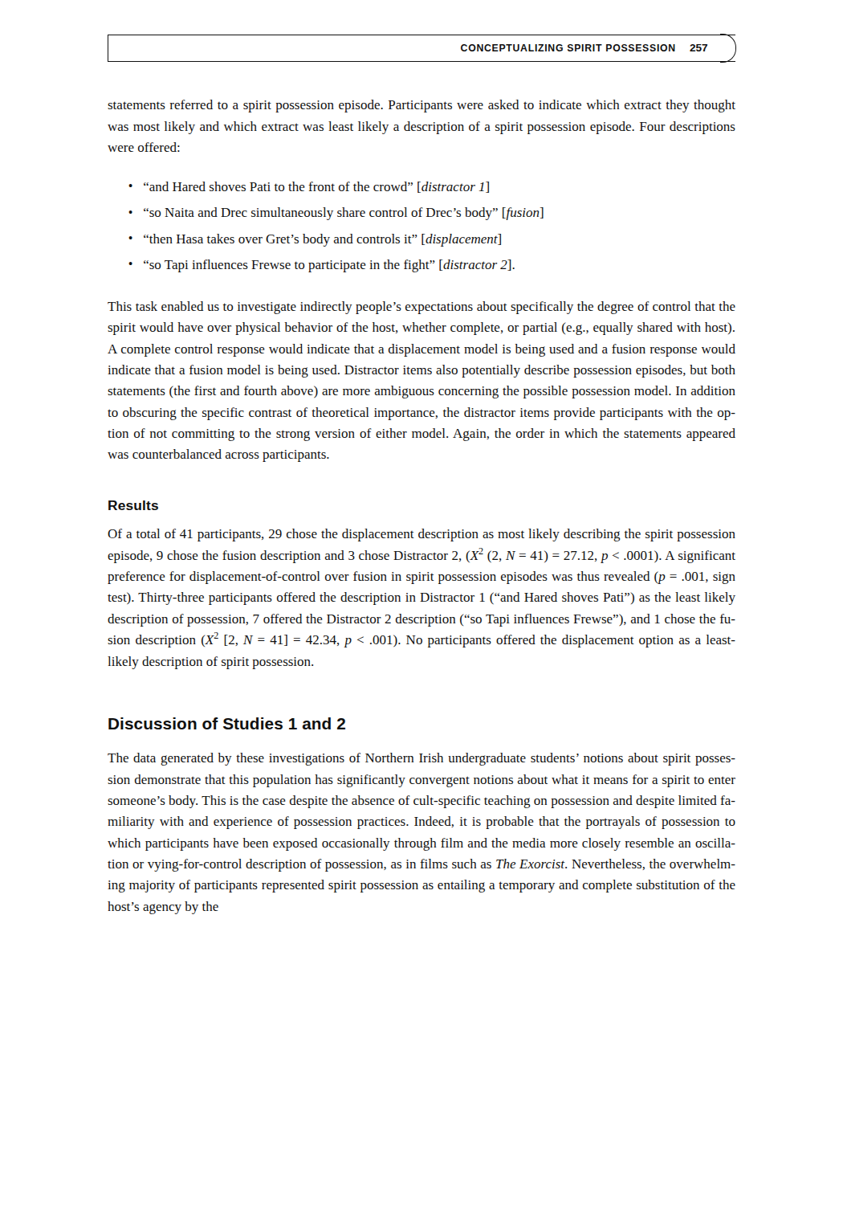Conceptualizing Spirit Possession 257
statements referred to a spirit possession episode. Participants were asked to indicate which extract they thought was most likely and which extract was least likely a description of a spirit possession episode. Four descriptions were offered:
“and Hared shoves Pati to the front of the crowd” [distractor 1]
“so Naita and Drec simultaneously share control of Drec’s body” [fusion]
“then Hasa takes over Gret’s body and controls it” [displacement]
“so Tapi influences Frewse to participate in the fight” [distractor 2].
This task enabled us to investigate indirectly people’s expectations about specifically the degree of control that the spirit would have over physical behavior of the host, whether complete, or partial (e.g., equally shared with host). A complete control response would indicate that a displacement model is being used and a fusion response would indicate that a fusion model is being used. Distractor items also potentially describe possession episodes, but both statements (the first and fourth above) are more ambiguous concerning the possible possession model. In addition to obscuring the specific contrast of theoretical importance, the distractor items provide participants with the option of not committing to the strong version of either model. Again, the order in which the statements appeared was counterbalanced across participants.
Results
Of a total of 41 participants, 29 chose the displacement description as most likely describing the spirit possession episode, 9 chose the fusion description and 3 chose Distractor 2, (X2 (2, N = 41) = 27.12, p < .0001). A significant preference for displacement-of-control over fusion in spirit possession episodes was thus revealed (p = .001, sign test). Thirty-three participants offered the description in Distractor 1 (“and Hared shoves Pati”) as the least likely description of possession, 7 offered the Distractor 2 description (“so Tapi influences Frewse”), and 1 chose the fusion description (X2 [2, N = 41] = 42.34, p < .001). No participants offered the displacement option as a least-likely description of spirit possession.
Discussion of Studies 1 and 2
The data generated by these investigations of Northern Irish undergraduate students’ notions about spirit possession demonstrate that this population has significantly convergent notions about what it means for a spirit to enter someone’s body. This is the case despite the absence of cult-specific teaching on possession and despite limited familiarity with and experience of possession practices. Indeed, it is probable that the portrayals of possession to which participants have been exposed occasionally through film and the media more closely resemble an oscillation or vying-for-control description of possession, as in films such as The Exorcist. Nevertheless, the overwhelming majority of participants represented spirit possession as entailing a temporary and complete substitution of the host’s agency by the